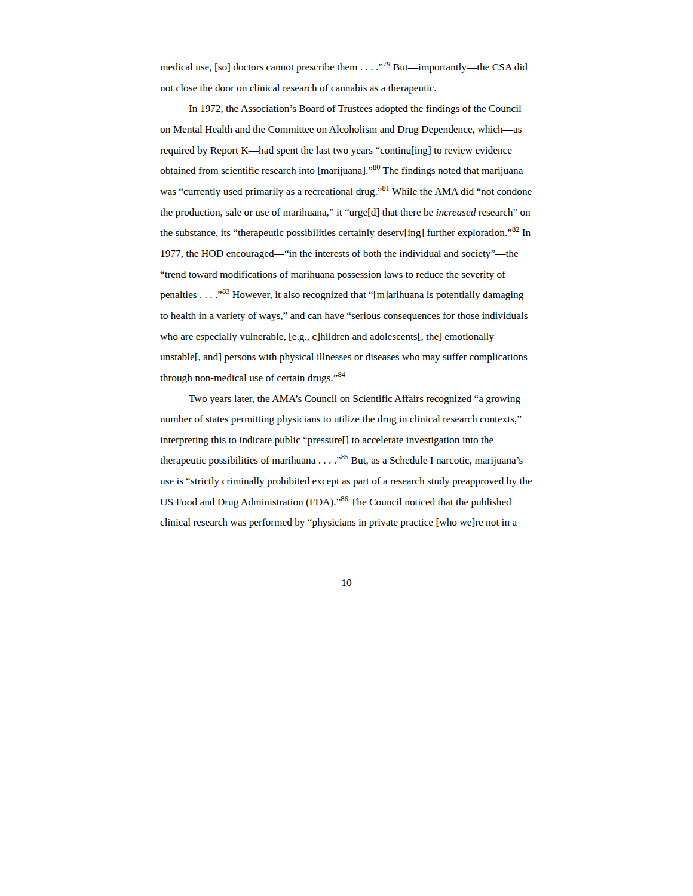medical use, [so] doctors cannot prescribe them . . . .”79 But—importantly—the CSA did not close the door on clinical research of cannabis as a therapeutic.
In 1972, the Association’s Board of Trustees adopted the findings of the Council on Mental Health and the Committee on Alcoholism and Drug Dependence, which—as required by Report K—had spent the last two years “continu[ing] to review evidence obtained from scientific research into [marijuana].”80 The findings noted that marijuana was “currently used primarily as a recreational drug.”81 While the AMA did “not condone the production, sale or use of marihuana,” it “urge[d] that there be increased research” on the substance, its “therapeutic possibilities certainly deserv[ing] further exploration.”82 In 1977, the HOD encouraged—“in the interests of both the individual and society”—the “trend toward modifications of marihuana possession laws to reduce the severity of penalties . . . .”83 However, it also recognized that “[m]arihuana is potentially damaging to health in a variety of ways,” and can have “serious consequences for those individuals who are especially vulnerable, [e.g., c]hildren and adolescents[, the] emotionally unstable[, and] persons with physical illnesses or diseases who may suffer complications through non-medical use of certain drugs.”84
Two years later, the AMA’s Council on Scientific Affairs recognized “a growing number of states permitting physicians to utilize the drug in clinical research contexts,” interpreting this to indicate public “pressure[] to accelerate investigation into the therapeutic possibilities of marihuana . . . .”85 But, as a Schedule I narcotic, marijuana’s use is “strictly criminally prohibited except as part of a research study preapproved by the US Food and Drug Administration (FDA).”86 The Council noticed that the published clinical research was performed by “physicians in private practice [who we]re not in a
10